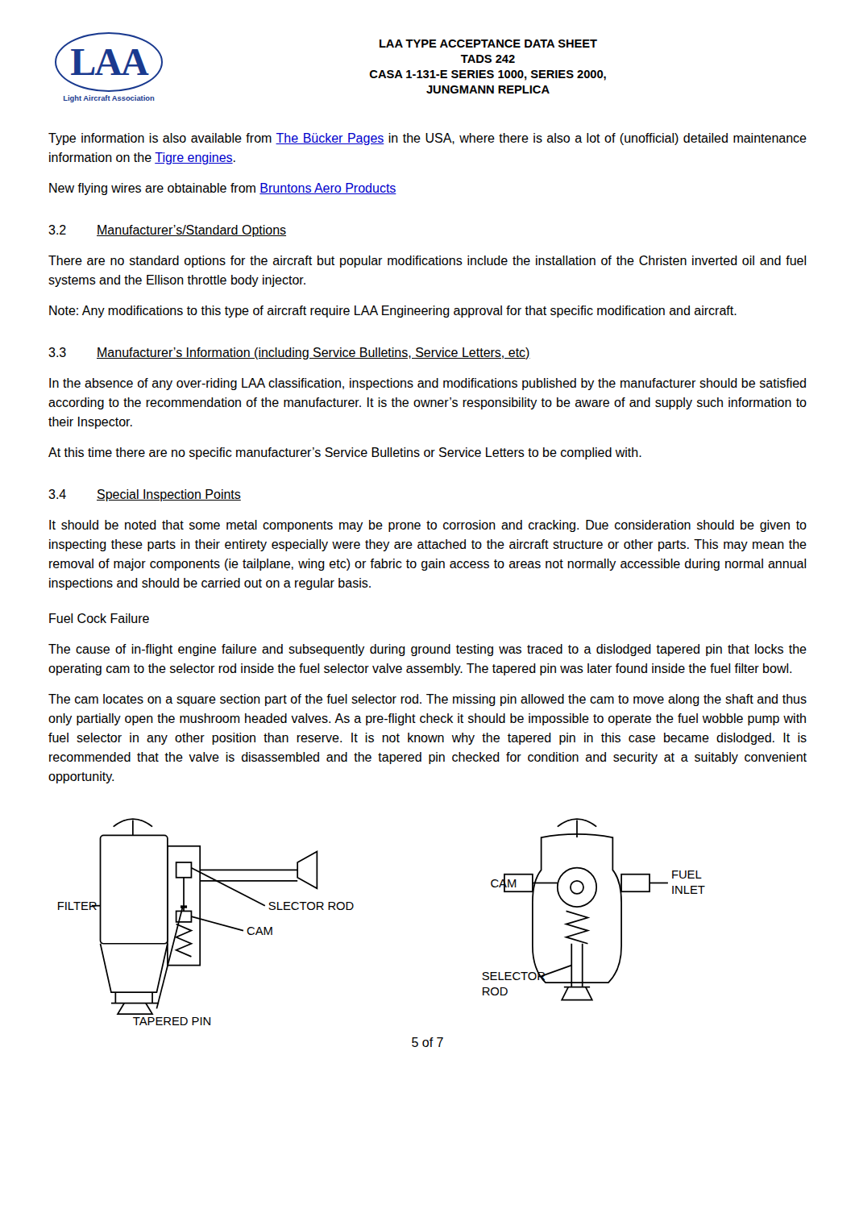LAA
Light Aircraft Association
LAA TYPE ACCEPTANCE DATA SHEET
TADS 242
CASA 1-131-E SERIES 1000, SERIES 2000,
JUNGMANN REPLICA
Type information is also available from The Bücker Pages in the USA, where there is also a lot of (unofficial) detailed maintenance information on the Tigre engines.
New flying wires are obtainable from Bruntons Aero Products
3.2 Manufacturer’s/Standard Options
There are no standard options for the aircraft but popular modifications include the installation of the Christen inverted oil and fuel systems and the Ellison throttle body injector.
Note: Any modifications to this type of aircraft require LAA Engineering approval for that specific modification and aircraft.
3.3 Manufacturer’s Information (including Service Bulletins, Service Letters, etc)
In the absence of any over-riding LAA classification, inspections and modifications published by the manufacturer should be satisfied according to the recommendation of the manufacturer. It is the owner’s responsibility to be aware of and supply such information to their Inspector.
At this time there are no specific manufacturer’s Service Bulletins or Service Letters to be complied with.
3.4 Special Inspection Points
It should be noted that some metal components may be prone to corrosion and cracking. Due consideration should be given to inspecting these parts in their entirety especially were they are attached to the aircraft structure or other parts. This may mean the removal of major components (ie tailplane, wing etc) or fabric to gain access to areas not normally accessible during normal annual inspections and should be carried out on a regular basis.
Fuel Cock Failure
The cause of in-flight engine failure and subsequently during ground testing was traced to a dislodged tapered pin that locks the operating cam to the selector rod inside the fuel selector valve assembly. The tapered pin was later found inside the fuel filter bowl.
The cam locates on a square section part of the fuel selector rod. The missing pin allowed the cam to move along the shaft and thus only partially open the mushroom headed valves. As a pre-flight check it should be impossible to operate the fuel wobble pump with fuel selector in any other position than reserve. It is not known why the tapered pin in this case became dislodged. It is recommended that the valve is disassembled and the tapered pin checked for condition and security at a suitably convenient opportunity.
FILTER SLECTOR ROD CAM TAPERED PIN CAM FUEL INLET SELECTOR ROD
5 of 7